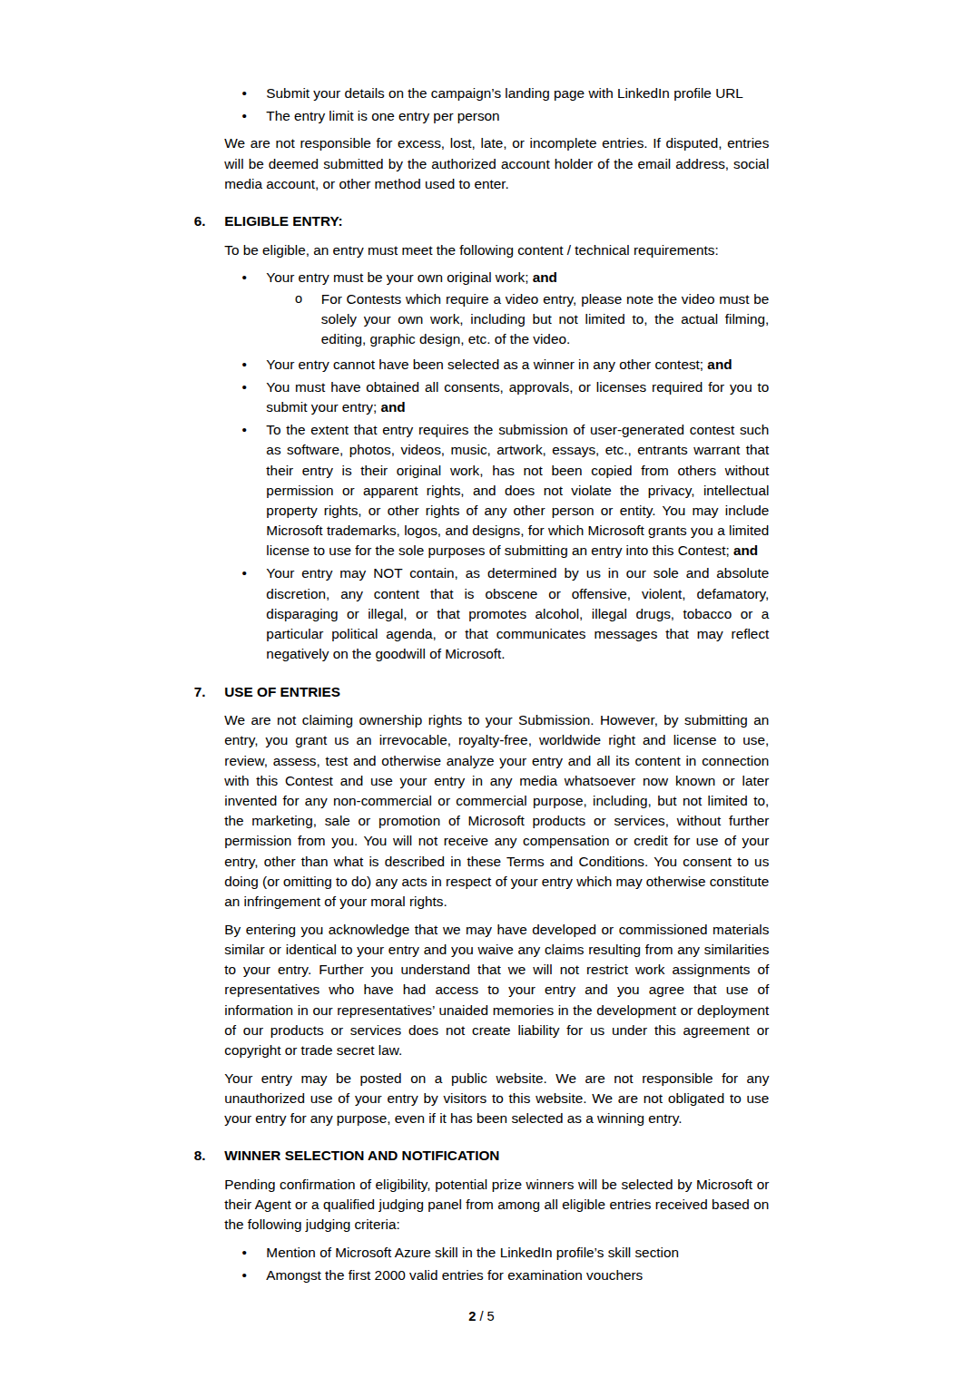Submit your details on the campaign’s landing page with LinkedIn profile URL
The entry limit is one entry per person
We are not responsible for excess, lost, late, or incomplete entries. If disputed, entries will be deemed submitted by the authorized account holder of the email address, social media account, or other method used to enter.
6. ELIGIBLE ENTRY:
To be eligible, an entry must meet the following content / technical requirements:
Your entry must be your own original work; and
For Contests which require a video entry, please note the video must be solely your own work, including but not limited to, the actual filming, editing, graphic design, etc. of the video.
Your entry cannot have been selected as a winner in any other contest; and
You must have obtained all consents, approvals, or licenses required for you to submit your entry; and
To the extent that entry requires the submission of user-generated contest such as software, photos, videos, music, artwork, essays, etc., entrants warrant that their entry is their original work, has not been copied from others without permission or apparent rights, and does not violate the privacy, intellectual property rights, or other rights of any other person or entity. You may include Microsoft trademarks, logos, and designs, for which Microsoft grants you a limited license to use for the sole purposes of submitting an entry into this Contest; and
Your entry may NOT contain, as determined by us in our sole and absolute discretion, any content that is obscene or offensive, violent, defamatory, disparaging or illegal, or that promotes alcohol, illegal drugs, tobacco or a particular political agenda, or that communicates messages that may reflect negatively on the goodwill of Microsoft.
7. USE OF ENTRIES
We are not claiming ownership rights to your Submission. However, by submitting an entry, you grant us an irrevocable, royalty-free, worldwide right and license to use, review, assess, test and otherwise analyze your entry and all its content in connection with this Contest and use your entry in any media whatsoever now known or later invented for any non-commercial or commercial purpose, including, but not limited to, the marketing, sale or promotion of Microsoft products or services, without further permission from you. You will not receive any compensation or credit for use of your entry, other than what is described in these Terms and Conditions. You consent to us doing (or omitting to do) any acts in respect of your entry which may otherwise constitute an infringement of your moral rights.
By entering you acknowledge that we may have developed or commissioned materials similar or identical to your entry and you waive any claims resulting from any similarities to your entry. Further you understand that we will not restrict work assignments of representatives who have had access to your entry and you agree that use of information in our representatives’ unaided memories in the development or deployment of our products or services does not create liability for us under this agreement or copyright or trade secret law.
Your entry may be posted on a public website. We are not responsible for any unauthorized use of your entry by visitors to this website. We are not obligated to use your entry for any purpose, even if it has been selected as a winning entry.
8. WINNER SELECTION AND NOTIFICATION
Pending confirmation of eligibility, potential prize winners will be selected by Microsoft or their Agent or a qualified judging panel from among all eligible entries received based on the following judging criteria:
Mention of Microsoft Azure skill in the LinkedIn profile’s skill section
Amongst the first 2000 valid entries for examination vouchers
2 / 5